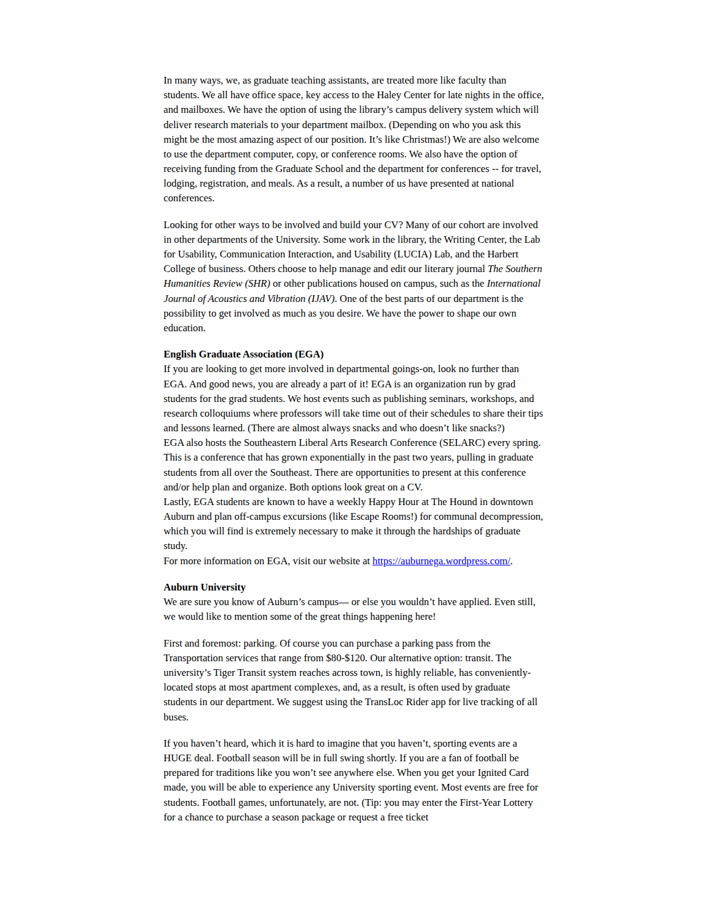In many ways, we, as graduate teaching assistants, are treated more like faculty than students. We all have office space, key access to the Haley Center for late nights in the office, and mailboxes. We have the option of using the library’s campus delivery system which will deliver research materials to your department mailbox. (Depending on who you ask this might be the most amazing aspect of our position. It’s like Christmas!) We are also welcome to use the department computer, copy, or conference rooms. We also have the option of receiving funding from the Graduate School and the department for conferences -- for travel, lodging, registration, and meals. As a result, a number of us have presented at national conferences.
Looking for other ways to be involved and build your CV? Many of our cohort are involved in other departments of the University. Some work in the library, the Writing Center, the Lab for Usability, Communication Interaction, and Usability (LUCIA) Lab, and the Harbert College of business. Others choose to help manage and edit our literary journal The Southern Humanities Review (SHR) or other publications housed on campus, such as the International Journal of Acoustics and Vibration (IJAV). One of the best parts of our department is the possibility to get involved as much as you desire. We have the power to shape our own education.
English Graduate Association (EGA)
If you are looking to get more involved in departmental goings-on, look no further than EGA. And good news, you are already a part of it! EGA is an organization run by grad students for the grad students. We host events such as publishing seminars, workshops, and research colloquiums where professors will take time out of their schedules to share their tips and lessons learned. (There are almost always snacks and who doesn’t like snacks?)
EGA also hosts the Southeastern Liberal Arts Research Conference (SELARC) every spring. This is a conference that has grown exponentially in the past two years, pulling in graduate students from all over the Southeast. There are opportunities to present at this conference and/or help plan and organize. Both options look great on a CV.
Lastly, EGA students are known to have a weekly Happy Hour at The Hound in downtown Auburn and plan off-campus excursions (like Escape Rooms!) for communal decompression, which you will find is extremely necessary to make it through the hardships of graduate study.
For more information on EGA, visit our website at https://auburnega.wordpress.com/.
Auburn University
We are sure you know of Auburn’s campus— or else you wouldn’t have applied. Even still, we would like to mention some of the great things happening here!
First and foremost: parking. Of course you can purchase a parking pass from the Transportation services that range from $80-$120. Our alternative option: transit. The university’s Tiger Transit system reaches across town, is highly reliable, has conveniently-located stops at most apartment complexes, and, as a result, is often used by graduate students in our department. We suggest using the TransLoc Rider app for live tracking of all buses.
If you haven’t heard, which it is hard to imagine that you haven’t, sporting events are a HUGE deal. Football season will be in full swing shortly. If you are a fan of football be prepared for traditions like you won’t see anywhere else. When you get your Ignited Card made, you will be able to experience any University sporting event. Most events are free for students. Football games, unfortunately, are not. (Tip: you may enter the First-Year Lottery for a chance to purchase a season package or request a free ticket